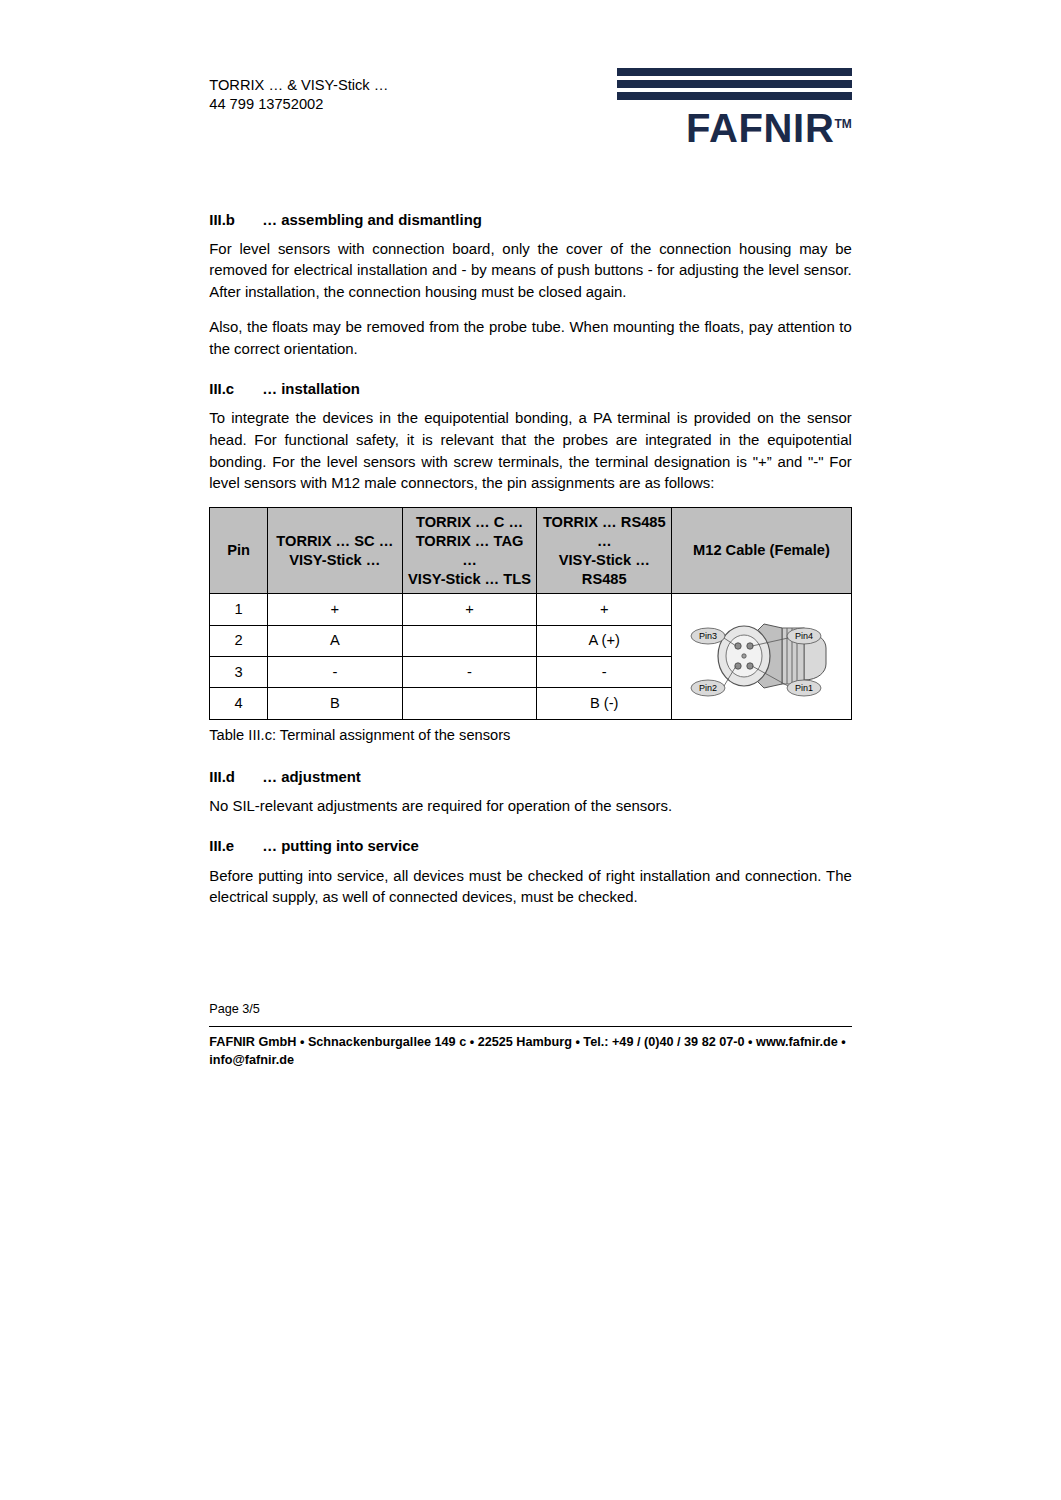TORRIX … & VISY-Stick …
44 799 13752002
FAFNIRTM
III.b… assembling and dismantling
For level sensors with connection board, only the cover of the connection housing may be removed for electrical installation and - by means of push buttons - for adjusting the level sensor. After installation, the connection housing must be closed again.
Also, the floats may be removed from the probe tube. When mounting the floats, pay attention to the correct orientation.
III.c… installation
To integrate the devices in the equipotential bonding, a PA terminal is provided on the sensor head. For functional safety, it is relevant that the probes are integrated in the equipotential bonding. For the level sensors with screw terminals, the terminal designation is "+” and "-" For level sensors with M12 male connectors, the pin assignments are as follows:
| Pin | TORRIX … SC … VISY-Stick … | TORRIX … C … TORRIX … TAG … VISY-Stick … TLS | TORRIX … RS485 … VISY-Stick … RS485 | M12 Cable (Female) |
| --- | --- | --- | --- | --- |
| 1 | + | + | + | Pin3 Pin4 Pin2 Pin1 |
| 2 | A | | A (+) |
| 3 | - | - | - |
| 4 | B | | B (-) |
Table III.c: Terminal assignment of the sensors
III.d… adjustment
No SIL-relevant adjustments are required for operation of the sensors.
III.e… putting into service
Before putting into service, all devices must be checked of right installation and connection. The electrical supply, as well of connected devices, must be checked.
Page 3/5
FAFNIR GmbH • Schnackenburgallee 149 c • 22525 Hamburg • Tel.: +49 / (0)40 / 39 82 07-0 • www.fafnir.de • info@fafnir.de